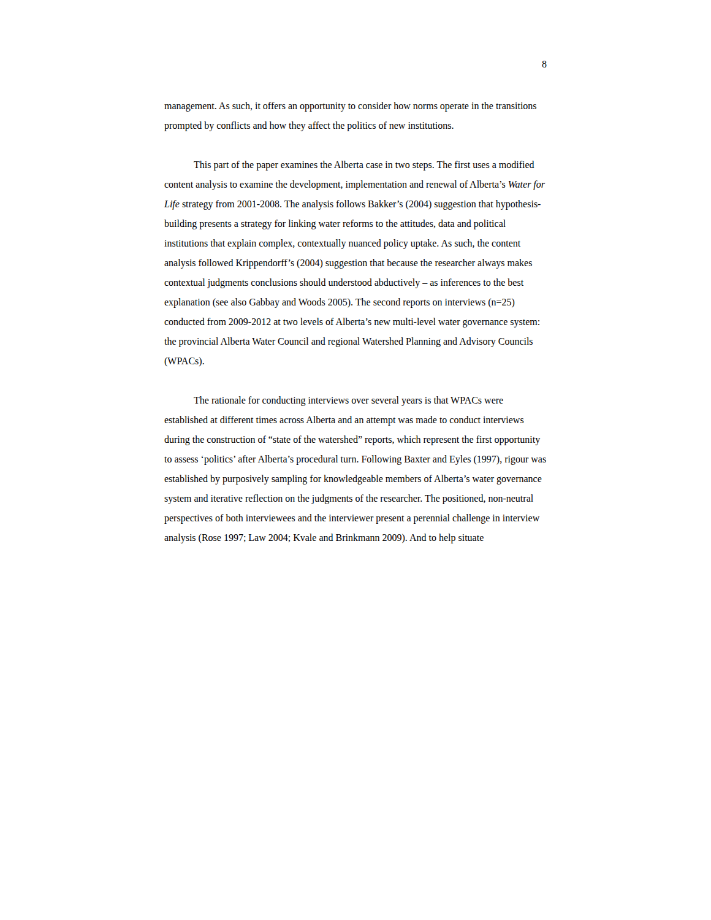8
management. As such, it offers an opportunity to consider how norms operate in the transitions prompted by conflicts and how they affect the politics of new institutions.
This part of the paper examines the Alberta case in two steps. The first uses a modified content analysis to examine the development, implementation and renewal of Alberta’s Water for Life strategy from 2001-2008. The analysis follows Bakker’s (2004) suggestion that hypothesis-building presents a strategy for linking water reforms to the attitudes, data and political institutions that explain complex, contextually nuanced policy uptake. As such, the content analysis followed Krippendorff’s (2004) suggestion that because the researcher always makes contextual judgments conclusions should understood abductively – as inferences to the best explanation (see also Gabbay and Woods 2005). The second reports on interviews (n=25) conducted from 2009-2012 at two levels of Alberta’s new multi-level water governance system: the provincial Alberta Water Council and regional Watershed Planning and Advisory Councils (WPACs).
The rationale for conducting interviews over several years is that WPACs were established at different times across Alberta and an attempt was made to conduct interviews during the construction of “state of the watershed” reports, which represent the first opportunity to assess ‘politics’ after Alberta’s procedural turn. Following Baxter and Eyles (1997), rigour was established by purposively sampling for knowledgeable members of Alberta’s water governance system and iterative reflection on the judgments of the researcher. The positioned, non-neutral perspectives of both interviewees and the interviewer present a perennial challenge in interview analysis (Rose 1997; Law 2004; Kvale and Brinkmann 2009). And to help situate